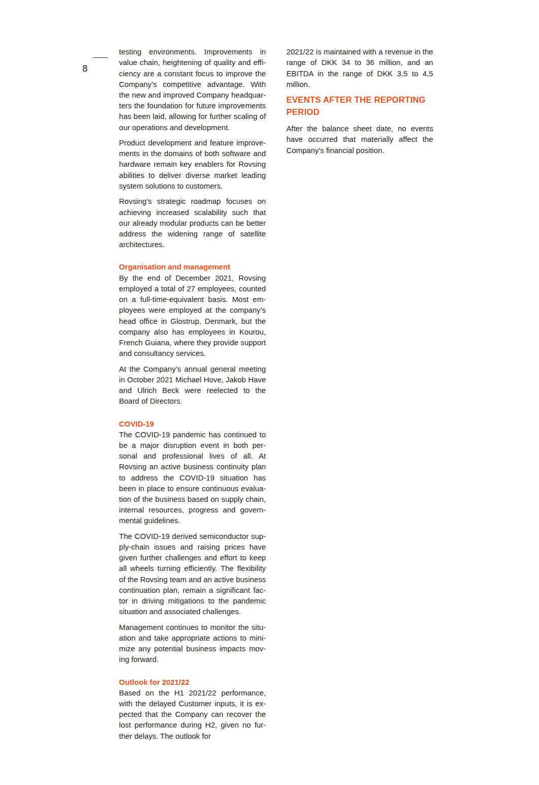8
testing environments. Improvements in value chain, heightening of quality and efficiency are a constant focus to improve the Company’s competitive advantage. With the new and improved Company headquarters the foundation for future improvements has been laid, allowing for further scaling of our operations and development.
Product development and feature improvements in the domains of both software and hardware remain key enablers for Rovsing abilities to deliver diverse market leading system solutions to customers.
Rovsing’s strategic roadmap focuses on achieving increased scalability such that our already modular products can be better address the widening range of satellite architectures.
Organisation and management
By the end of December 2021, Rovsing employed a total of 27 employees, counted on a full-time-equivalent basis. Most employees were employed at the company’s head office in Glostrup, Denmark, but the company also has employees in Kourou, French Guiana, where they provide support and consultancy services.
At the Company’s annual general meeting in October 2021 Michael Hove, Jakob Have and Ulrich Beck were reelected to the Board of Directors.
COVID-19
The COVID-19 pandemic has continued to be a major disruption event in both personal and professional lives of all. At Rovsing an active business continuity plan to address the COVID-19 situation has been in place to ensure continuous evaluation of the business based on supply chain, internal resources, progress and governmental guidelines.
The COVID-19 derived semiconductor supply-chain issues and raising prices have given further challenges and effort to keep all wheels turning efficiently. The flexibility of the Rovsing team and an active business continuation plan, remain a significant factor in driving mitigations to the pandemic situation and associated challenges.
Management continues to monitor the situation and take appropriate actions to minimize any potential business impacts moving forward.
Outlook for 2021/22
Based on the H1 2021/22 performance, with the delayed Customer inputs, it is expected that the Company can recover the lost performance during H2, given no further delays. The outlook for
2021/22 is maintained with a revenue in the range of DKK 34 to 36 million, and an EBITDA in the range of DKK 3,5 to 4,5 million.
Events after the reporting period
After the balance sheet date, no events have occurred that materially affect the Company's financial position.